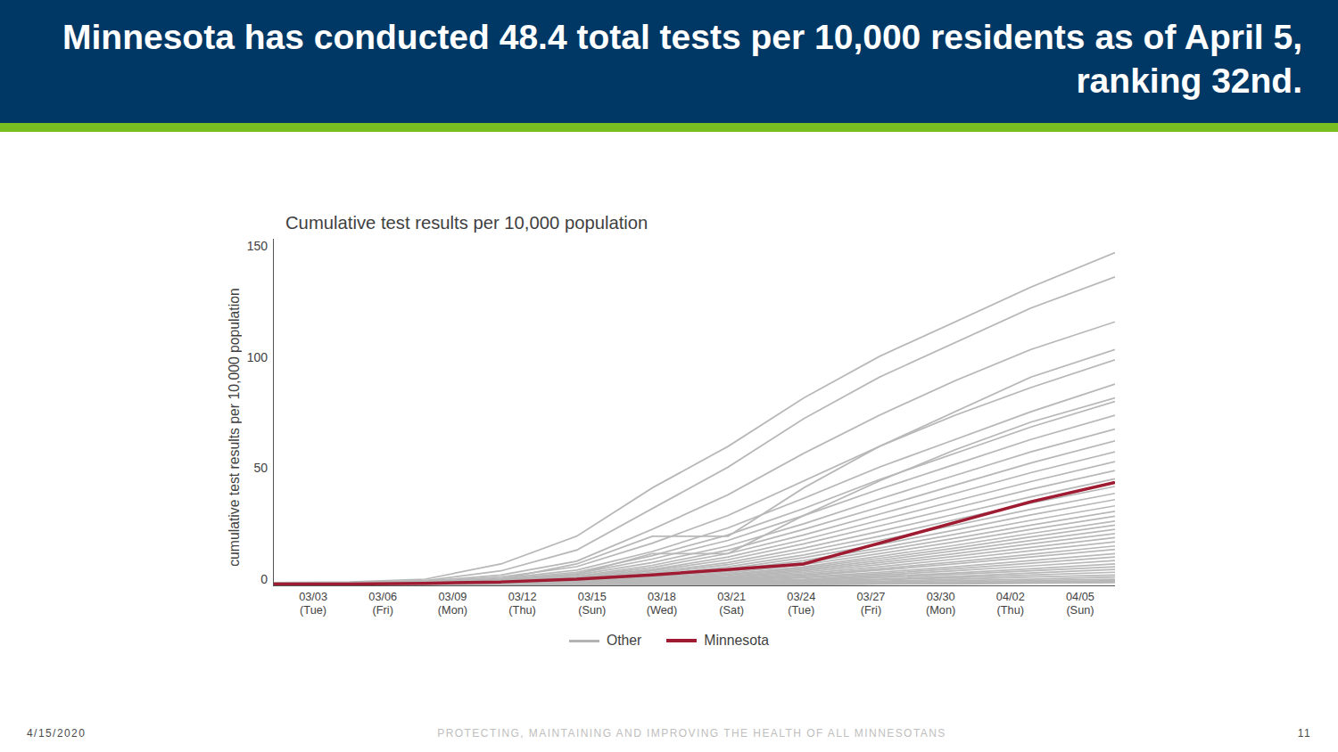Minnesota has conducted 48.4 total tests per 10,000 residents as of April 5, ranking 32nd.
Cumulative test results per 10,000 population
cumulative test results per 10,000 population
150 100 50 0
03/03
(Tue) 03/06
(Fri) 03/09
(Mon) 03/12
(Thu) 03/15
(Sun) 03/18
(Wed) 03/21
(Sat) 03/24
(Tue) 03/27
(Fri) 03/30
(Mon) 04/02
(Thu) 04/05
(Sun)
Other
Minnesota
4/15/2020
PROTECTING, MAINTAINING AND IMPROVING THE HEALTH OF ALL MINNESOTANS
11